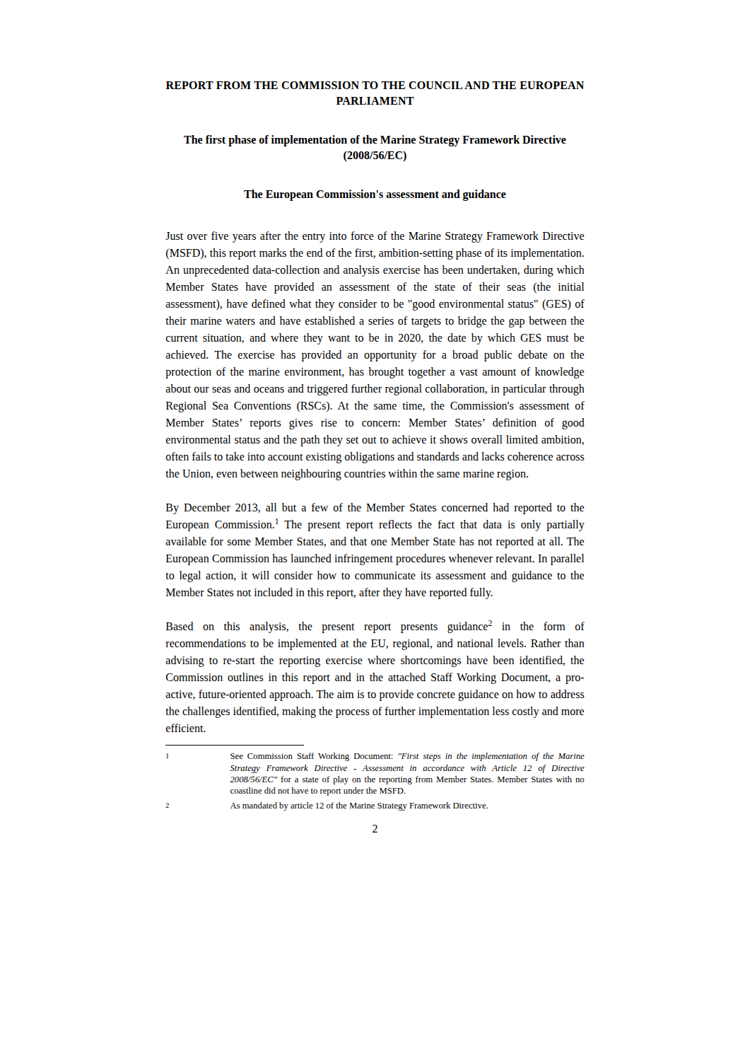Report from the Commission to the Council and the European Parliament
The first phase of implementation of the Marine Strategy Framework Directive (2008/56/EC)
The European Commission's assessment and guidance
Just over five years after the entry into force of the Marine Strategy Framework Directive (MSFD), this report marks the end of the first, ambition-setting phase of its implementation. An unprecedented data-collection and analysis exercise has been undertaken, during which Member States have provided an assessment of the state of their seas (the initial assessment), have defined what they consider to be "good environmental status" (GES) of their marine waters and have established a series of targets to bridge the gap between the current situation, and where they want to be in 2020, the date by which GES must be achieved. The exercise has provided an opportunity for a broad public debate on the protection of the marine environment, has brought together a vast amount of knowledge about our seas and oceans and triggered further regional collaboration, in particular through Regional Sea Conventions (RSCs). At the same time, the Commission's assessment of Member States’ reports gives rise to concern: Member States’ definition of good environmental status and the path they set out to achieve it shows overall limited ambition, often fails to take into account existing obligations and standards and lacks coherence across the Union, even between neighbouring countries within the same marine region.
By December 2013, all but a few of the Member States concerned had reported to the European Commission.1 The present report reflects the fact that data is only partially available for some Member States, and that one Member State has not reported at all. The European Commission has launched infringement procedures whenever relevant. In parallel to legal action, it will consider how to communicate its assessment and guidance to the Member States not included in this report, after they have reported fully.
Based on this analysis, the present report presents guidance2 in the form of recommendations to be implemented at the EU, regional, and national levels. Rather than advising to re-start the reporting exercise where shortcomings have been identified, the Commission outlines in this report and in the attached Staff Working Document, a pro-active, future-oriented approach. The aim is to provide concrete guidance on how to address the challenges identified, making the process of further implementation less costly and more efficient.
1
See Commission Staff Working Document: "First steps in the implementation of the Marine Strategy Framework Directive - Assessment in accordance with Article 12 of Directive 2008/56/EC" for a state of play on the reporting from Member States. Member States with no coastline did not have to report under the MSFD.
2
As mandated by article 12 of the Marine Strategy Framework Directive.
2